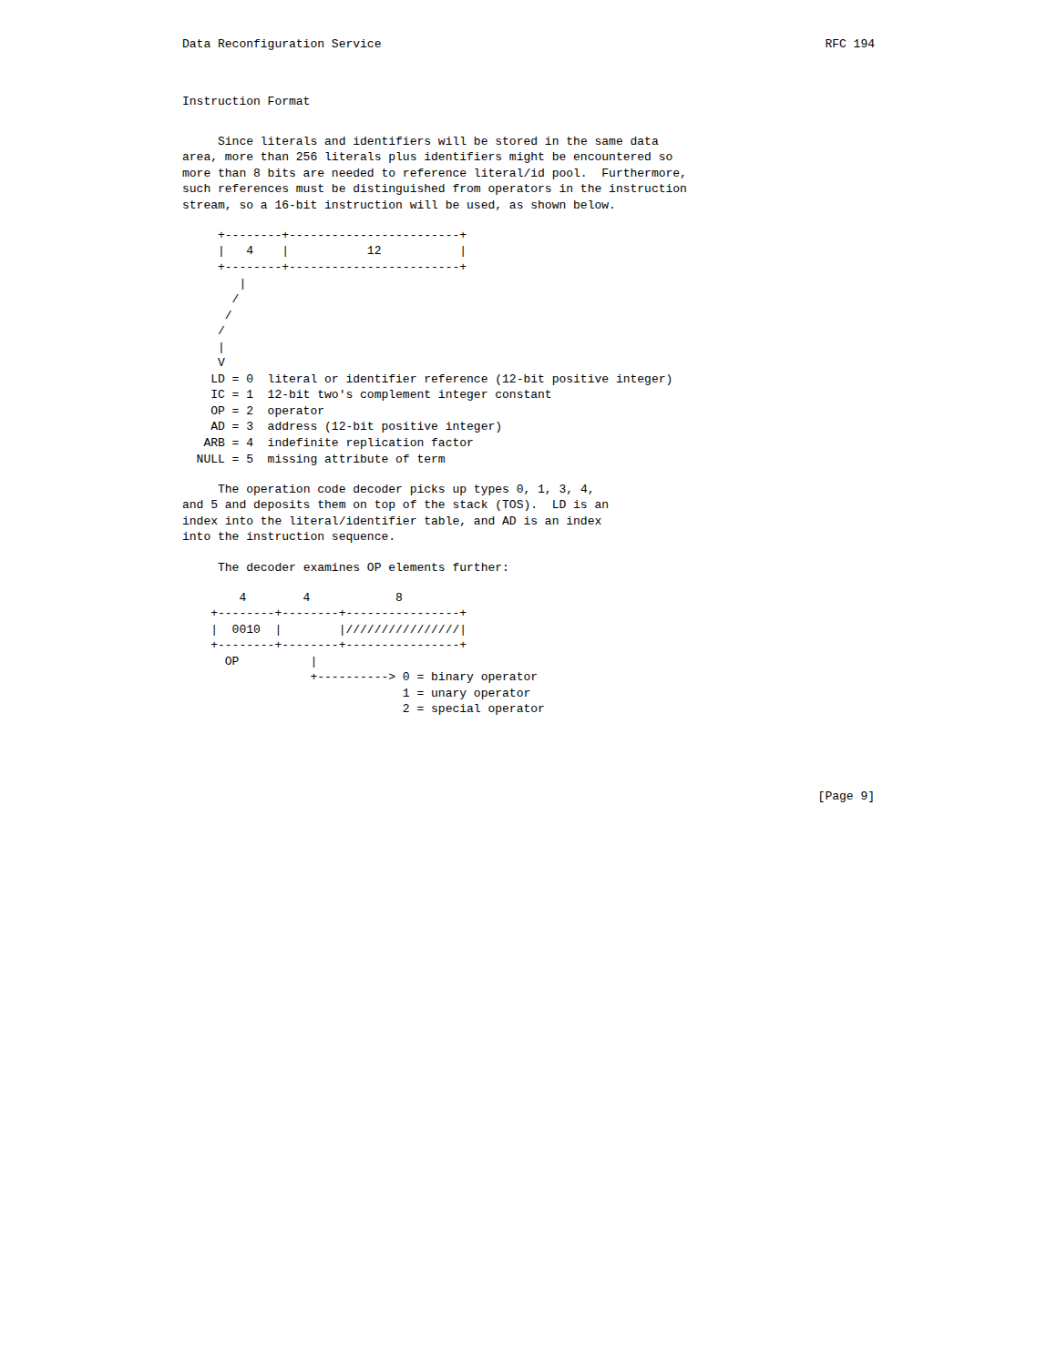Data Reconfiguration Service RFC 194
Instruction Format
Since literals and identifiers will be stored in the same data area, more than 256 literals plus identifiers might be encountered so more than 8 bits are needed to reference literal/id pool. Furthermore, such references must be distinguished from operators in the instruction stream, so a 16-bit instruction will be used, as shown below.
     +--------+------------------------+
     |   4    |           12           |
     +--------+------------------------+
        |
       /
      /
     /
     |
     V
    LD = 0  literal or identifier reference (12-bit positive integer)
    IC = 1  12-bit two's complement integer constant
    OP = 2  operator
    AD = 3  address (12-bit positive integer)
   ARB = 4  indefinite replication factor
  NULL = 5  missing attribute of term
The operation code decoder picks up types 0, 1, 3, 4, and 5 and deposits them on top of the stack (TOS). LD is an index into the literal/identifier table, and AD is an index into the instruction sequence.
The decoder examines OP elements further:
        4        4            8
    +--------+--------+----------------+
    |  0010  |        |////////////////|
    +--------+--------+----------------+
      OP          |
                  +----------> 0 = binary operator
                               1 = unary operator
                               2 = special operator
[Page 9]